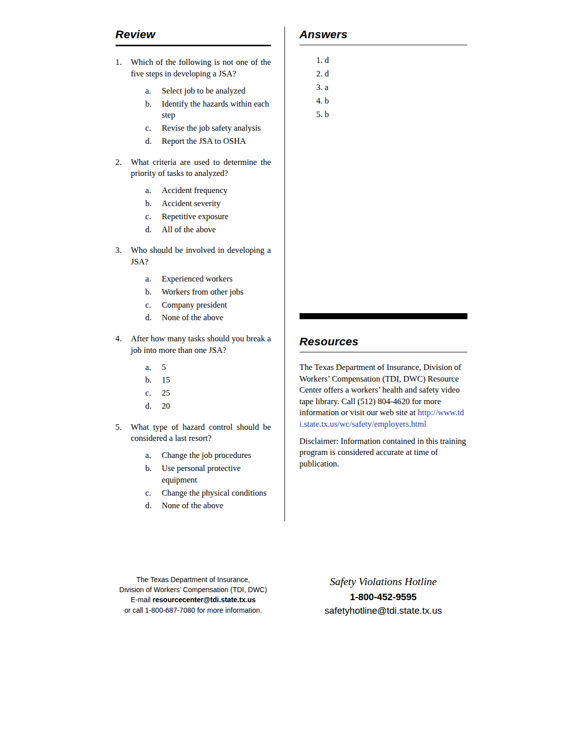Review
Which of the following is not one of the five steps in developing a JSA?
Select job to be analyzed
Identify the hazards within each step
Revise the job safety analysis
Report the JSA to OSHA
What criteria are used to determine the priority of tasks to analyzed?
Accident frequency
Accident severity
Repetitive exposure
All of the above
Who should be involved in developing a JSA?
Experienced workers
Workers from other jobs
Company president
None of the above
After how many tasks should you break a job into more than one JSA?
5
15
25
20
What type of hazard control should be considered a last resort?
Change the job procedures
Use personal protective equipment
Change the physical conditions
None of the above
Answers
1. d
2. d
3. a
4. b
5. b
Resources
The Texas Department of Insurance, Division of Workers’ Compensation (TDI, DWC) Resource Center offers a workers’ health and safety video tape library. Call (512) 804-4620 for more information or visit our web site at http://www.tdi.state.tx.us/wc/safety/employers.html
Disclaimer: Information contained in this training program is considered accurate at time of publication.
The Texas Department of Insurance,
Division of Workers’ Compensation (TDI, DWC)
E-mail resourcecenter@tdi.state.tx.us
or call 1-800-687-7080 for more information.
Safety Violations Hotline
1-800-452-9595
safetyhotline@tdi.state.tx.us